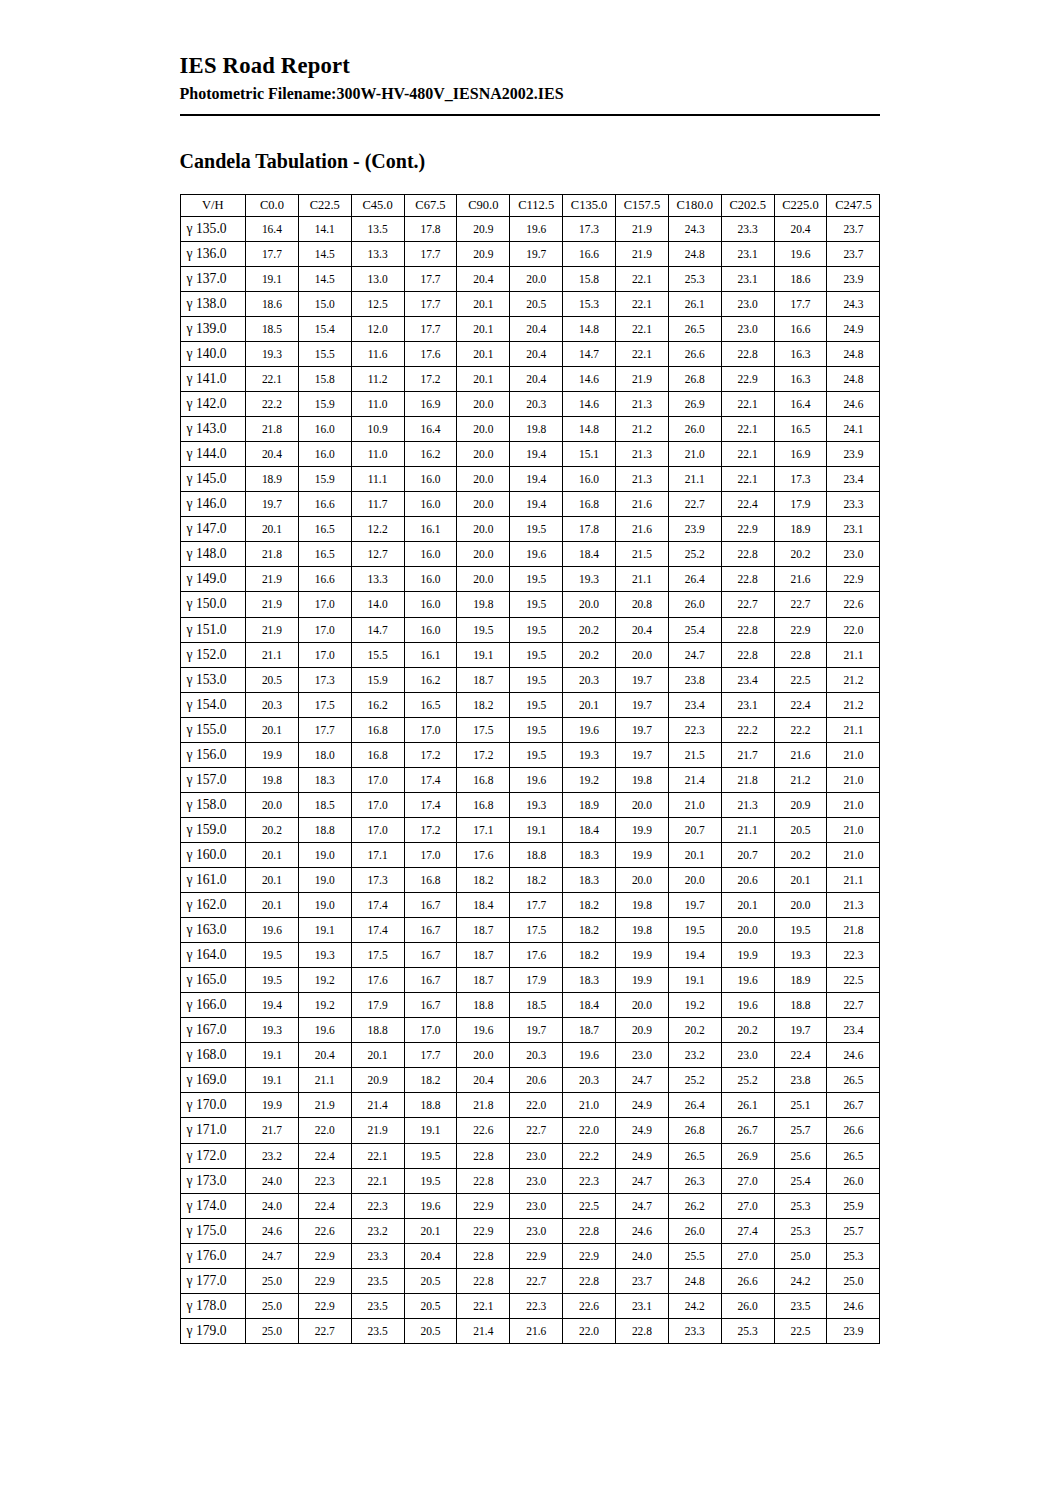IES Road Report
Photometric Filename:300W-HV-480V_IESNA2002.IES
Candela Tabulation - (Cont.)
| V/H | C0.0 | C22.5 | C45.0 | C67.5 | C90.0 | C112.5 | C135.0 | C157.5 | C180.0 | C202.5 | C225.0 | C247.5 |
| --- | --- | --- | --- | --- | --- | --- | --- | --- | --- | --- | --- | --- |
| γ 135.0 | 16.4 | 14.1 | 13.5 | 17.8 | 20.9 | 19.6 | 17.3 | 21.9 | 24.3 | 23.3 | 20.4 | 23.7 |
| γ 136.0 | 17.7 | 14.5 | 13.3 | 17.7 | 20.9 | 19.7 | 16.6 | 21.9 | 24.8 | 23.1 | 19.6 | 23.7 |
| γ 137.0 | 19.1 | 14.5 | 13.0 | 17.7 | 20.4 | 20.0 | 15.8 | 22.1 | 25.3 | 23.1 | 18.6 | 23.9 |
| γ 138.0 | 18.6 | 15.0 | 12.5 | 17.7 | 20.1 | 20.5 | 15.3 | 22.1 | 26.1 | 23.0 | 17.7 | 24.3 |
| γ 139.0 | 18.5 | 15.4 | 12.0 | 17.7 | 20.1 | 20.4 | 14.8 | 22.1 | 26.5 | 23.0 | 16.6 | 24.9 |
| γ 140.0 | 19.3 | 15.5 | 11.6 | 17.6 | 20.1 | 20.4 | 14.7 | 22.1 | 26.6 | 22.8 | 16.3 | 24.8 |
| γ 141.0 | 22.1 | 15.8 | 11.2 | 17.2 | 20.1 | 20.4 | 14.6 | 21.9 | 26.8 | 22.9 | 16.3 | 24.8 |
| γ 142.0 | 22.2 | 15.9 | 11.0 | 16.9 | 20.0 | 20.3 | 14.6 | 21.3 | 26.9 | 22.1 | 16.4 | 24.6 |
| γ 143.0 | 21.8 | 16.0 | 10.9 | 16.4 | 20.0 | 19.8 | 14.8 | 21.2 | 26.0 | 22.1 | 16.5 | 24.1 |
| γ 144.0 | 20.4 | 16.0 | 11.0 | 16.2 | 20.0 | 19.4 | 15.1 | 21.3 | 21.0 | 22.1 | 16.9 | 23.9 |
| γ 145.0 | 18.9 | 15.9 | 11.1 | 16.0 | 20.0 | 19.4 | 16.0 | 21.3 | 21.1 | 22.1 | 17.3 | 23.4 |
| γ 146.0 | 19.7 | 16.6 | 11.7 | 16.0 | 20.0 | 19.4 | 16.8 | 21.6 | 22.7 | 22.4 | 17.9 | 23.3 |
| γ 147.0 | 20.1 | 16.5 | 12.2 | 16.1 | 20.0 | 19.5 | 17.8 | 21.6 | 23.9 | 22.9 | 18.9 | 23.1 |
| γ 148.0 | 21.8 | 16.5 | 12.7 | 16.0 | 20.0 | 19.6 | 18.4 | 21.5 | 25.2 | 22.8 | 20.2 | 23.0 |
| γ 149.0 | 21.9 | 16.6 | 13.3 | 16.0 | 20.0 | 19.5 | 19.3 | 21.1 | 26.4 | 22.8 | 21.6 | 22.9 |
| γ 150.0 | 21.9 | 17.0 | 14.0 | 16.0 | 19.8 | 19.5 | 20.0 | 20.8 | 26.0 | 22.7 | 22.7 | 22.6 |
| γ 151.0 | 21.9 | 17.0 | 14.7 | 16.0 | 19.5 | 19.5 | 20.2 | 20.4 | 25.4 | 22.8 | 22.9 | 22.0 |
| γ 152.0 | 21.1 | 17.0 | 15.5 | 16.1 | 19.1 | 19.5 | 20.2 | 20.0 | 24.7 | 22.8 | 22.8 | 21.1 |
| γ 153.0 | 20.5 | 17.3 | 15.9 | 16.2 | 18.7 | 19.5 | 20.3 | 19.7 | 23.8 | 23.4 | 22.5 | 21.2 |
| γ 154.0 | 20.3 | 17.5 | 16.2 | 16.5 | 18.2 | 19.5 | 20.1 | 19.7 | 23.4 | 23.1 | 22.4 | 21.2 |
| γ 155.0 | 20.1 | 17.7 | 16.8 | 17.0 | 17.5 | 19.5 | 19.6 | 19.7 | 22.3 | 22.2 | 22.2 | 21.1 |
| γ 156.0 | 19.9 | 18.0 | 16.8 | 17.2 | 17.2 | 19.5 | 19.3 | 19.7 | 21.5 | 21.7 | 21.6 | 21.0 |
| γ 157.0 | 19.8 | 18.3 | 17.0 | 17.4 | 16.8 | 19.6 | 19.2 | 19.8 | 21.4 | 21.8 | 21.2 | 21.0 |
| γ 158.0 | 20.0 | 18.5 | 17.0 | 17.4 | 16.8 | 19.3 | 18.9 | 20.0 | 21.0 | 21.3 | 20.9 | 21.0 |
| γ 159.0 | 20.2 | 18.8 | 17.0 | 17.2 | 17.1 | 19.1 | 18.4 | 19.9 | 20.7 | 21.1 | 20.5 | 21.0 |
| γ 160.0 | 20.1 | 19.0 | 17.1 | 17.0 | 17.6 | 18.8 | 18.3 | 19.9 | 20.1 | 20.7 | 20.2 | 21.0 |
| γ 161.0 | 20.1 | 19.0 | 17.3 | 16.8 | 18.2 | 18.2 | 18.3 | 20.0 | 20.0 | 20.6 | 20.1 | 21.1 |
| γ 162.0 | 20.1 | 19.0 | 17.4 | 16.7 | 18.4 | 17.7 | 18.2 | 19.8 | 19.7 | 20.1 | 20.0 | 21.3 |
| γ 163.0 | 19.6 | 19.1 | 17.4 | 16.7 | 18.7 | 17.5 | 18.2 | 19.8 | 19.5 | 20.0 | 19.5 | 21.8 |
| γ 164.0 | 19.5 | 19.3 | 17.5 | 16.7 | 18.7 | 17.6 | 18.2 | 19.9 | 19.4 | 19.9 | 19.3 | 22.3 |
| γ 165.0 | 19.5 | 19.2 | 17.6 | 16.7 | 18.7 | 17.9 | 18.3 | 19.9 | 19.1 | 19.6 | 18.9 | 22.5 |
| γ 166.0 | 19.4 | 19.2 | 17.9 | 16.7 | 18.8 | 18.5 | 18.4 | 20.0 | 19.2 | 19.6 | 18.8 | 22.7 |
| γ 167.0 | 19.3 | 19.6 | 18.8 | 17.0 | 19.6 | 19.7 | 18.7 | 20.9 | 20.2 | 20.2 | 19.7 | 23.4 |
| γ 168.0 | 19.1 | 20.4 | 20.1 | 17.7 | 20.0 | 20.3 | 19.6 | 23.0 | 23.2 | 23.0 | 22.4 | 24.6 |
| γ 169.0 | 19.1 | 21.1 | 20.9 | 18.2 | 20.4 | 20.6 | 20.3 | 24.7 | 25.2 | 25.2 | 23.8 | 26.5 |
| γ 170.0 | 19.9 | 21.9 | 21.4 | 18.8 | 21.8 | 22.0 | 21.0 | 24.9 | 26.4 | 26.1 | 25.1 | 26.7 |
| γ 171.0 | 21.7 | 22.0 | 21.9 | 19.1 | 22.6 | 22.7 | 22.0 | 24.9 | 26.8 | 26.7 | 25.7 | 26.6 |
| γ 172.0 | 23.2 | 22.4 | 22.1 | 19.5 | 22.8 | 23.0 | 22.2 | 24.9 | 26.5 | 26.9 | 25.6 | 26.5 |
| γ 173.0 | 24.0 | 22.3 | 22.1 | 19.5 | 22.8 | 23.0 | 22.3 | 24.7 | 26.3 | 27.0 | 25.4 | 26.0 |
| γ 174.0 | 24.0 | 22.4 | 22.3 | 19.6 | 22.9 | 23.0 | 22.5 | 24.7 | 26.2 | 27.0 | 25.3 | 25.9 |
| γ 175.0 | 24.6 | 22.6 | 23.2 | 20.1 | 22.9 | 23.0 | 22.8 | 24.6 | 26.0 | 27.4 | 25.3 | 25.7 |
| γ 176.0 | 24.7 | 22.9 | 23.3 | 20.4 | 22.8 | 22.9 | 22.9 | 24.0 | 25.5 | 27.0 | 25.0 | 25.3 |
| γ 177.0 | 25.0 | 22.9 | 23.5 | 20.5 | 22.8 | 22.7 | 22.8 | 23.7 | 24.8 | 26.6 | 24.2 | 25.0 |
| γ 178.0 | 25.0 | 22.9 | 23.5 | 20.5 | 22.1 | 22.3 | 22.6 | 23.1 | 24.2 | 26.0 | 23.5 | 24.6 |
| γ 179.0 | 25.0 | 22.7 | 23.5 | 20.5 | 21.4 | 21.6 | 22.0 | 22.8 | 23.3 | 25.3 | 22.5 | 23.9 |